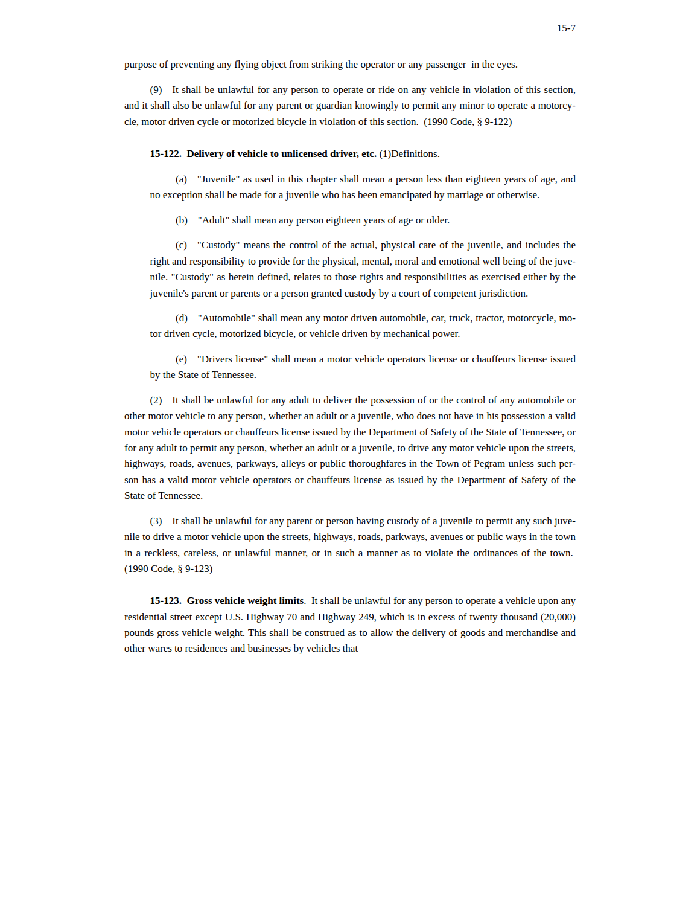15-7
purpose of preventing any flying object from striking the operator or any passenger in the eyes.
(9) It shall be unlawful for any person to operate or ride on any vehicle in violation of this section, and it shall also be unlawful for any parent or guardian knowingly to permit any minor to operate a motorcycle, motor driven cycle or motorized bicycle in violation of this section. (1990 Code, § 9-122)
15-122. Delivery of vehicle to unlicensed driver, etc. (1)Definitions.
(a) "Juvenile" as used in this chapter shall mean a person less than eighteen years of age, and no exception shall be made for a juvenile who has been emancipated by marriage or otherwise.
(b) "Adult" shall mean any person eighteen years of age or older.
(c) "Custody" means the control of the actual, physical care of the juvenile, and includes the right and responsibility to provide for the physical, mental, moral and emotional well being of the juvenile. "Custody" as herein defined, relates to those rights and responsibilities as exercised either by the juvenile's parent or parents or a person granted custody by a court of competent jurisdiction.
(d) "Automobile" shall mean any motor driven automobile, car, truck, tractor, motorcycle, motor driven cycle, motorized bicycle, or vehicle driven by mechanical power.
(e) "Drivers license" shall mean a motor vehicle operators license or chauffeurs license issued by the State of Tennessee.
(2) It shall be unlawful for any adult to deliver the possession of or the control of any automobile or other motor vehicle to any person, whether an adult or a juvenile, who does not have in his possession a valid motor vehicle operators or chauffeurs license issued by the Department of Safety of the State of Tennessee, or for any adult to permit any person, whether an adult or a juvenile, to drive any motor vehicle upon the streets, highways, roads, avenues, parkways, alleys or public thoroughfares in the Town of Pegram unless such person has a valid motor vehicle operators or chauffeurs license as issued by the Department of Safety of the State of Tennessee.
(3) It shall be unlawful for any parent or person having custody of a juvenile to permit any such juvenile to drive a motor vehicle upon the streets, highways, roads, parkways, avenues or public ways in the town in a reckless, careless, or unlawful manner, or in such a manner as to violate the ordinances of the town. (1990 Code, § 9-123)
15-123. Gross vehicle weight limits. It shall be unlawful for any person to operate a vehicle upon any residential street except U.S. Highway 70 and Highway 249, which is in excess of twenty thousand (20,000) pounds gross vehicle weight. This shall be construed as to allow the delivery of goods and merchandise and other wares to residences and businesses by vehicles that